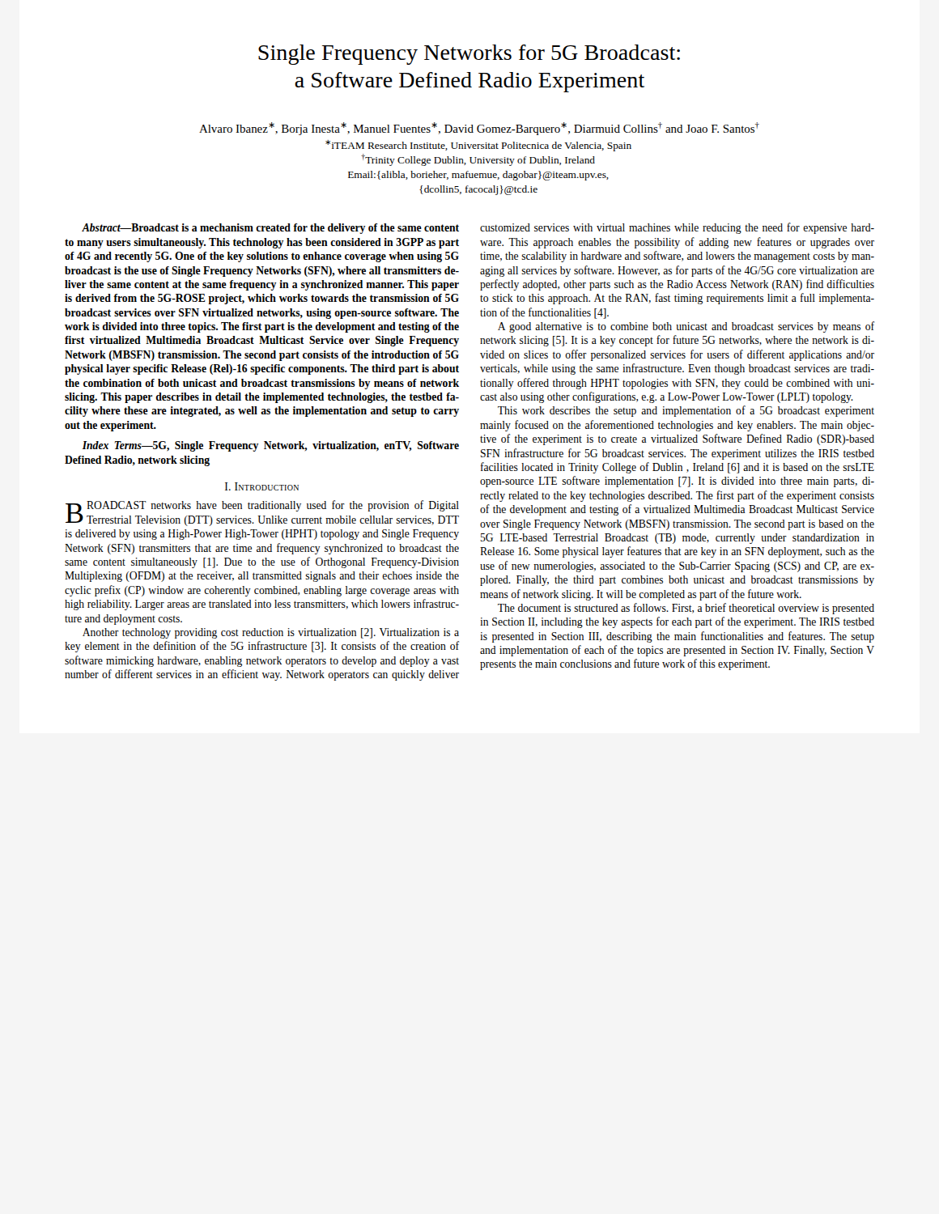Single Frequency Networks for 5G Broadcast:
a Software Defined Radio Experiment
Alvaro Ibanez∗, Borja Inesta∗, Manuel Fuentes∗, David Gomez-Barquero∗, Diarmuid Collins† and Joao F. Santos†
∗iTEAM Research Institute, Universitat Politecnica de Valencia, Spain
†Trinity College Dublin, University of Dublin, Ireland
Email:{alibla, borieher, mafuemue, dagobar}@iteam.upv.es,
{dcollin5, facocalj}@tcd.ie
Abstract—Broadcast is a mechanism created for the delivery of the same content to many users simultaneously. This technology has been considered in 3GPP as part of 4G and recently 5G. One of the key solutions to enhance coverage when using 5G broadcast is the use of Single Frequency Networks (SFN), where all transmitters deliver the same content at the same frequency in a synchronized manner. This paper is derived from the 5G-ROSE project, which works towards the transmission of 5G broadcast services over SFN virtualized networks, using open-source software. The work is divided into three topics. The first part is the development and testing of the first virtualized Multimedia Broadcast Multicast Service over Single Frequency Network (MBSFN) transmission. The second part consists of the introduction of 5G physical layer specific Release (Rel)-16 specific components. The third part is about the combination of both unicast and broadcast transmissions by means of network slicing. This paper describes in detail the implemented technologies, the testbed facility where these are integrated, as well as the implementation and setup to carry out the experiment.
Index Terms—5G, Single Frequency Network, virtualization, enTV, Software Defined Radio, network slicing
I. Introduction
BROADCAST networks have been traditionally used for the provision of Digital Terrestrial Television (DTT) services. Unlike current mobile cellular services, DTT is delivered by using a High-Power High-Tower (HPHT) topology and Single Frequency Network (SFN) transmitters that are time and frequency synchronized to broadcast the same content simultaneously [1]. Due to the use of Orthogonal Frequency-Division Multiplexing (OFDM) at the receiver, all transmitted signals and their echoes inside the cyclic prefix (CP) window are coherently combined, enabling large coverage areas with high reliability. Larger areas are translated into less transmitters, which lowers infrastructure and deployment costs.
Another technology providing cost reduction is virtualization [2]. Virtualization is a key element in the definition of the 5G infrastructure [3]. It consists of the creation of software mimicking hardware, enabling network operators to develop and deploy a vast number of different services in an efficient way. Network operators can quickly deliver customized services with virtual machines while reducing the need for expensive hardware. This approach enables the possibility of adding new features or upgrades over time, the scalability in hardware and software, and lowers the management costs by managing all services by software. However, as for parts of the 4G/5G core virtualization are perfectly adopted, other parts such as the Radio Access Network (RAN) find difficulties to stick to this approach. At the RAN, fast timing requirements limit a full implementation of the functionalities [4].
A good alternative is to combine both unicast and broadcast services by means of network slicing [5]. It is a key concept for future 5G networks, where the network is divided on slices to offer personalized services for users of different applications and/or verticals, while using the same infrastructure. Even though broadcast services are traditionally offered through HPHT topologies with SFN, they could be combined with unicast also using other configurations, e.g. a Low-Power Low-Tower (LPLT) topology.
This work describes the setup and implementation of a 5G broadcast experiment mainly focused on the aforementioned technologies and key enablers. The main objective of the experiment is to create a virtualized Software Defined Radio (SDR)-based SFN infrastructure for 5G broadcast services. The experiment utilizes the IRIS testbed facilities located in Trinity College of Dublin , Ireland [6] and it is based on the srsLTE open-source LTE software implementation [7]. It is divided into three main parts, directly related to the key technologies described. The first part of the experiment consists of the development and testing of a virtualized Multimedia Broadcast Multicast Service over Single Frequency Network (MBSFN) transmission. The second part is based on the 5G LTE-based Terrestrial Broadcast (TB) mode, currently under standardization in Release 16. Some physical layer features that are key in an SFN deployment, such as the use of new numerologies, associated to the Sub-Carrier Spacing (SCS) and CP, are explored. Finally, the third part combines both unicast and broadcast transmissions by means of network slicing. It will be completed as part of the future work.
The document is structured as follows. First, a brief theoretical overview is presented in Section II, including the key aspects for each part of the experiment. The IRIS testbed is presented in Section III, describing the main functionalities and features. The setup and implementation of each of the topics are presented in Section IV. Finally, Section V presents the main conclusions and future work of this experiment.